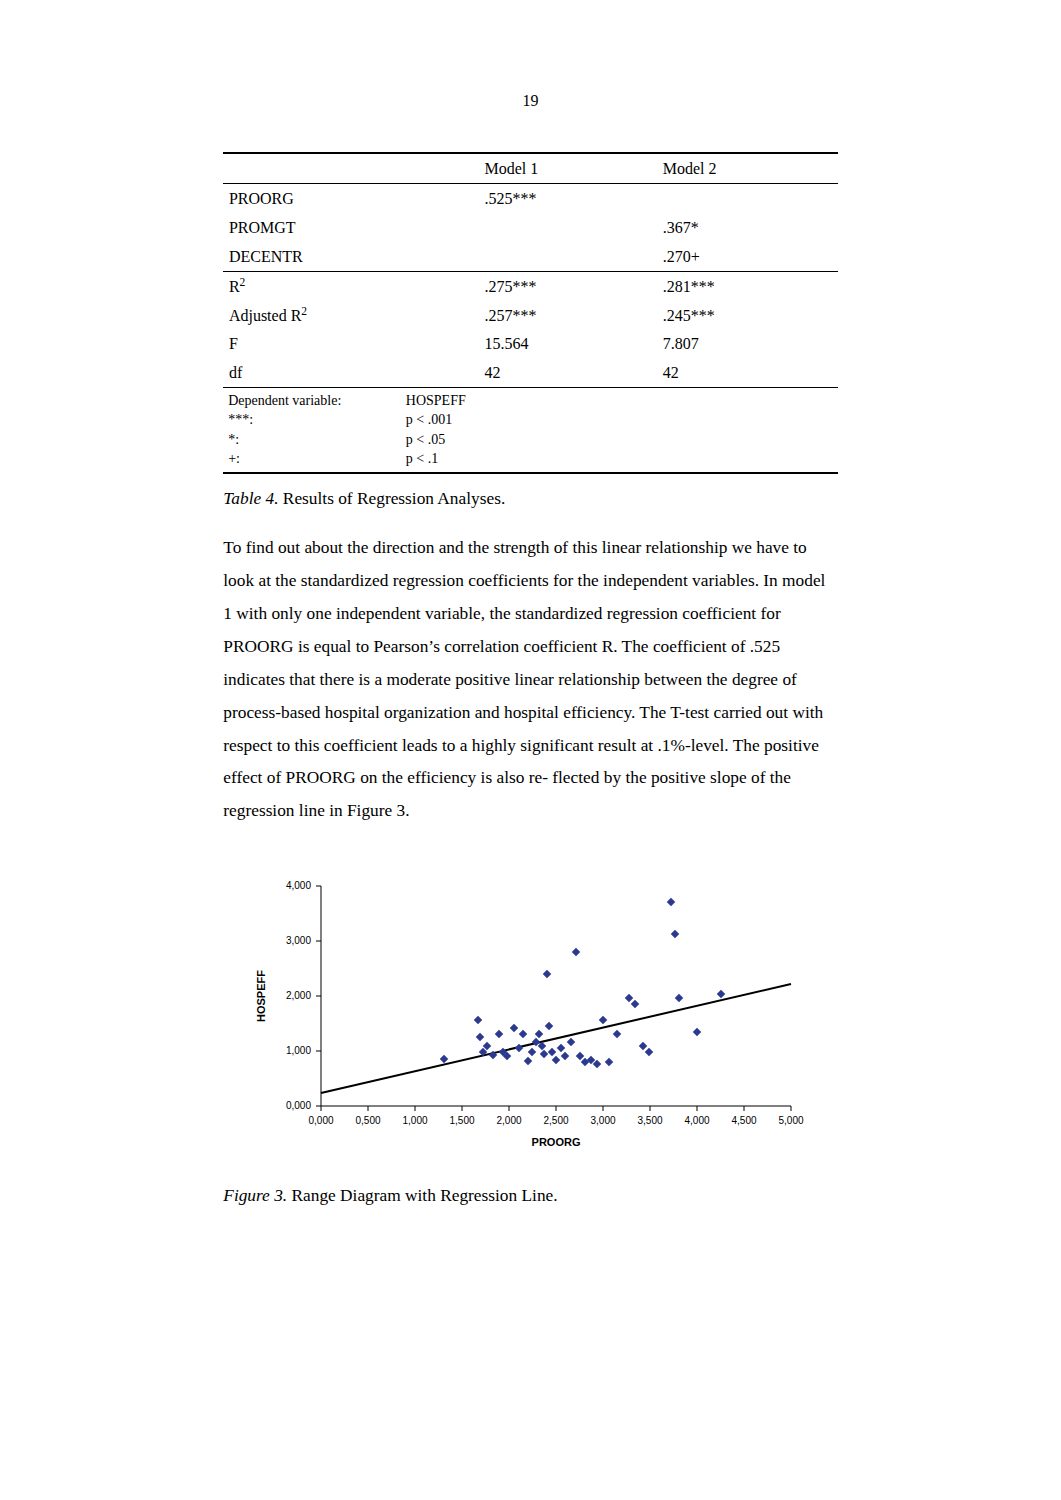19
| | Model 1 | Model 2 |
| --- | --- | --- |
| PROORG | .525*** | |
| PROMGT | | .367* |
| DECENTR | | .270+ |
| R 2 | .275*** | .281*** |
| Adjusted R 2 | .257*** | .245*** |
| F | 15.564 | 7.807 |
| df | 42 | 42 |
| Dependent variable: | HOSPEFF |
| ***: | p < .001 |
| *: | p < .05 |
| +: | p < .1 |
Table 4. Results of Regression Analyses.
To find out about the direction and the strength of this linear relationship we have to look at the standardized regression coefficients for the independent variables. In model 1 with only one independent variable, the standardized regression coefficient for PROORG is equal to Pearson’s correlation coefficient R. The coefficient of .525 indicates that there is a moderate positive linear relationship between the degree of process-based hospital organization and hospital efficiency. The T-test carried out with respect to this coefficient leads to a highly significant result at .1%-level. The positive effect of PROORG on the efficiency is also re- flected by the positive slope of the regression line in Figure 3.
Range Diagram with Regression Line Scatter plot: horizontal axis PROORG from 0.000 to 5.000, vertical axis HOSPEFF from 0.000 to 4.000, with a positively sloped regression line. Plot area geometry: x: 0.000 -> 90 px ; 5.000 -> 560 px (94 px per 1.000) y: 0.000 -> 250 px ; 4.000 -> 30 px (55 px per 1.000) 4,000 3,000 2,000 1,000 0,000 0,000 0,500 1,000 1,500 2,000 2,500 3,000 3,500 4,000 4,500 5,000 PROORG HOSPEFF
Figure 3. Range Diagram with Regression Line.